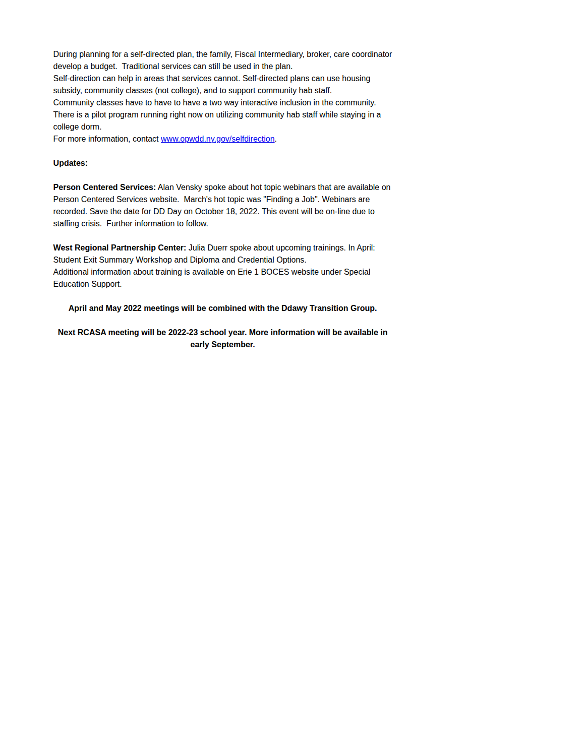During planning for a self-directed plan, the family, Fiscal Intermediary, broker, care coordinator develop a budget. Traditional services can still be used in the plan.
Self-direction can help in areas that services cannot. Self-directed plans can use housing subsidy, community classes (not college), and to support community hab staff.
Community classes have to have to have a two way interactive inclusion in the community. There is a pilot program running right now on utilizing community hab staff while staying in a college dorm.
For more information, contact www.opwdd.ny.gov/selfdirection.
Updates:
Person Centered Services: Alan Vensky spoke about hot topic webinars that are available on Person Centered Services website. March's hot topic was "Finding a Job". Webinars are recorded. Save the date for DD Day on October 18, 2022. This event will be on-line due to staffing crisis. Further information to follow.
West Regional Partnership Center: Julia Duerr spoke about upcoming trainings. In April: Student Exit Summary Workshop and Diploma and Credential Options.
Additional information about training is available on Erie 1 BOCES website under Special Education Support.
April and May 2022 meetings will be combined with the Ddawy Transition Group.
Next RCASA meeting will be 2022-23 school year. More information will be available in early September.